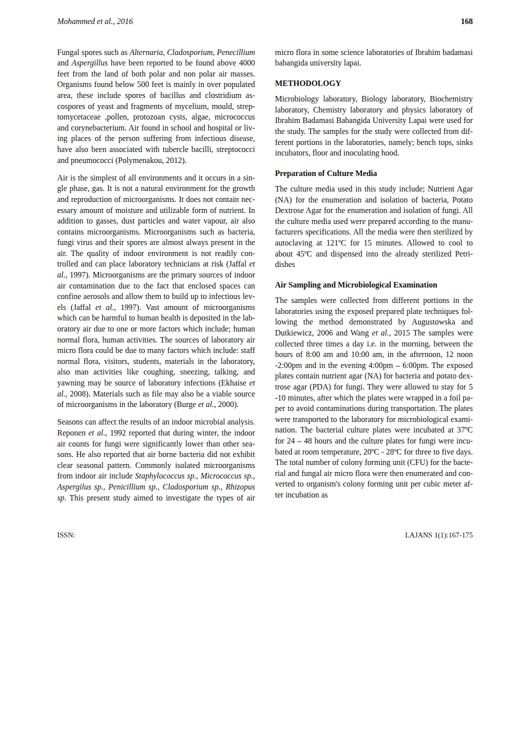Mohammed et al., 2016 168
Fungal spores such as Alternaria, Cladosporium, Penecillium and Aspergillus have been reported to be found above 4000 feet from the land of both polar and non polar air masses. Organisms found below 500 feet is mainly in over populated area, these include spores of bacillus and clostridium ascospores of yeast and fragments of mycelium, mould, streptomycetaceae ,pollen, protozoan cysts, algae, micrococcus and corynebacterium. Air found in school and hospital or living places of the person suffering from infectious disease, have also been associated with tubercle bacilli, streptococci and pneumococci (Polymenakou, 2012).
Air is the simplest of all environments and it occurs in a single phase, gas. It is not a natural environment for the growth and reproduction of microorganisms. It does not contain necessary amount of moisture and utilizable form of nutrient. In addition to gasses, dust particles and water vapour, air also contains microorganisms. Microorganisms such as bacteria, fungi virus and their spores are almost always present in the air. The quality of indoor environment is not readily controlled and can place laboratory technicians at risk (Jaffal et al., 1997). Microorganisms are the primary sources of indoor air contamination due to the fact that enclosed spaces can confine aerosols and allow them to build up to infectious levels (Jaffal et al., 1997). Vast amount of microorganisms which can be harmful to human health is deposited in the laboratory air due to one or more factors which include; human normal flora, human activities. The sources of laboratory air micro flora could be due to many factors which include: staff normal flora, visitors, students, materials in the laboratory, also man activities like coughing, sneezing, talking, and yawning may be source of laboratory infections (Ekhaise et al., 2008). Materials such as file may also be a viable source of microorganisms in the laboratory (Burge et al., 2000).
Seasons can affect the results of an indoor microbial analysis. Reponen et al., 1992 reported that during winter, the indoor air counts for fungi were significantly lower than other seasons. He also reported that air borne bacteria did not exhibit clear seasonal pattern. Commonly isolated microorganisms from indoor air include Staphylococcus sp., Micrococcus sp., Aspergilus sp., Penicillium sp., Cladosporium sp., Rhizopus sp. This present study aimed to investigate the types of air micro flora in some science laboratories of Ibrahim badamasi babangida university lapai.
Methodology
Microbiology laboratory, Biology laboratory, Biochemistry laboratory, Chemistry laboratory and physics laboratory of Ibrahim Badamasi Babangida University Lapai were used for the study. The samples for the study were collected from different portions in the laboratories, namely; bench tops, sinks incubators, floor and inoculating hood.
Preparation of Culture Media
The culture media used in this study include; Nutrient Agar (NA) for the enumeration and isolation of bacteria, Potato Dextrose Agar for the enumeration and isolation of fungi. All the culture media used were prepared according to the manufacturers specifications. All the media were then sterilized by autoclaving at 121ºC for 15 minutes. Allowed to cool to about 45ºC and dispensed into the already sterilized Petri-dishes
Air Sampling and Microbiological Examination
The samples were collected from different portions in the laboratories using the exposed prepared plate techniques following the method demonstrated by Augustowska and Dutkiewicz, 2006 and Wang et al., 2015 The samples were collected three times a day i.e. in the morning, between the hours of 8:00 am and 10:00 am, in the afternoon, 12 noon -2:00pm and in the evening 4:00pm – 6:00pm. The exposed plates contain nutrient agar (NA) for bacteria and potato dextrose agar (PDA) for fungi. They were allowed to stay for 5 -10 minutes, after which the plates were wrapped in a foil paper to avoid contaminations during transportation. The plates were transported to the laboratory for microbiological examination. The bacterial culture plates were incubated at 37ºC for 24 – 48 hours and the culture plates for fungi were incubated at room temperature, 20ºC - 28ºC for three to five days. The total number of colony forming unit (CFU) for the bacterial and fungal air micro flora were then enumerated and converted to organism's colony forming unit per cubic meter after incubation as
ISSN: LAJANS 1(1):167-175